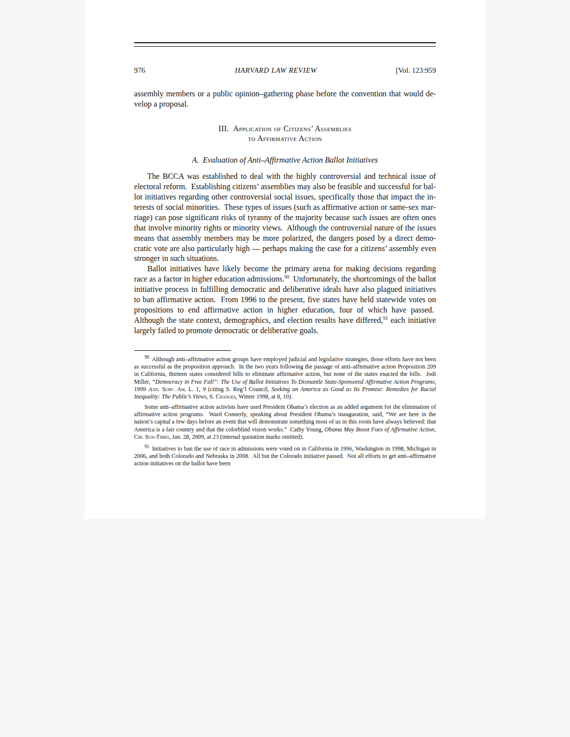976
HARVARD LAW REVIEW
[Vol. 123:959
assembly members or a public opinion–gathering phase before the convention that would develop a proposal.
III. Application of Citizens’ Assemblies to Affirmative Action
A. Evaluation of Anti–Affirmative Action Ballot Initiatives
The BCCA was established to deal with the highly controversial and technical issue of electoral reform. Establishing citizens’ assemblies may also be feasible and successful for ballot initiatives regarding other controversial social issues, specifically those that impact the interests of social minorities. These types of issues (such as affirmative action or same-sex marriage) can pose significant risks of tyranny of the majority because such issues are often ones that involve minority rights or minority views. Although the controversial nature of the issues means that assembly members may be more polarized, the dangers posed by a direct democratic vote are also particularly high — perhaps making the case for a citizens’ assembly even stronger in such situations.
Ballot initiatives have likely become the primary arena for making decisions regarding race as a factor in higher education admissions.90 Unfortunately, the shortcomings of the ballot initiative process in fulfilling democratic and deliberative ideals have also plagued initiatives to ban affirmative action. From 1996 to the present, five states have held statewide votes on propositions to end affirmative action in higher education, four of which have passed. Although the state context, demographics, and election results have differed,91 each initiative largely failed to promote democratic or deliberative goals.
90 Although anti–affirmative action groups have employed judicial and legislative strategies, those efforts have not been as successful as the proposition approach. In the two years following the passage of anti–affirmative action Proposition 209 in California, thirteen states considered bills to eliminate affirmative action, but none of the states enacted the bills. Jodi Miller, “Democracy in Free Fall”: The Use of Ballot Initiatives To Dismantle State-Sponsored Affirmative Action Programs, 1999 Ann. Surv. Am. L. 1, 9 (citing S. Reg’l Council, Seeking an America as Good as Its Promise: Remedies for Racial Inequality: The Public’s Views, S. Changes, Winter 1998, at 8, 10).
Some anti–affirmative action activists have used President Obama’s election as an added argument for the elimination of affirmative action programs. Ward Connerly, speaking about President Obama’s inauguration, said, “We are here in the nation’s capital a few days before an event that will demonstrate something most of us in this room have always believed: that America is a fair country and that the colorblind vision works.” Cathy Young, Obama May Boost Foes of Affirmative Action, Chi. Sun-Times, Jan. 28, 2009, at 23 (internal quotation marks omitted).
91 Initiatives to ban the use of race in admissions were voted on in California in 1996, Washington in 1998, Michigan in 2006, and both Colorado and Nebraska in 2008. All but the Colorado initiative passed. Not all efforts to get anti–affirmative action initiatives on the ballot have been